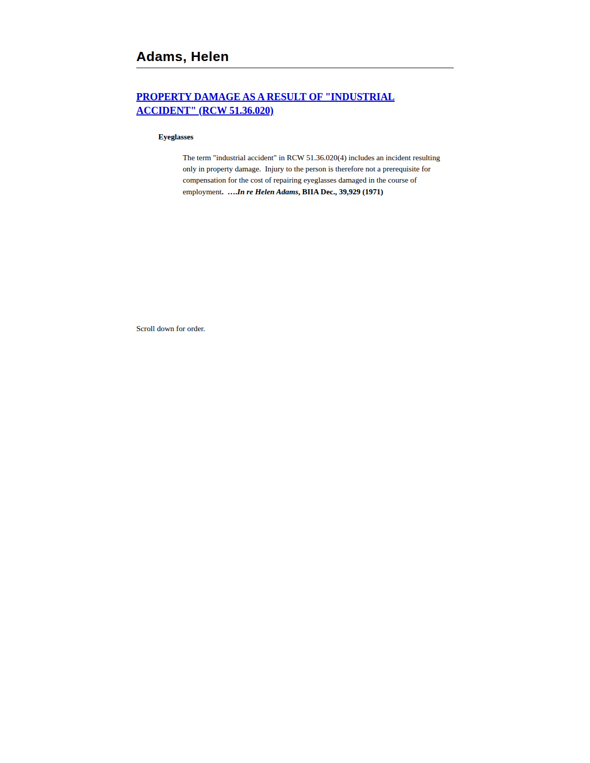Adams, Helen
PROPERTY DAMAGE AS A RESULT OF "INDUSTRIAL ACCIDENT" (RCW 51.36.020)
Eyeglasses
The term "industrial accident" in RCW 51.36.020(4) includes an incident resulting only in property damage. Injury to the person is therefore not a prerequisite for compensation for the cost of repairing eyeglasses damaged in the course of employment. …. In re Helen Adams, BIIA Dec., 39,929 (1971)
Scroll down for order.